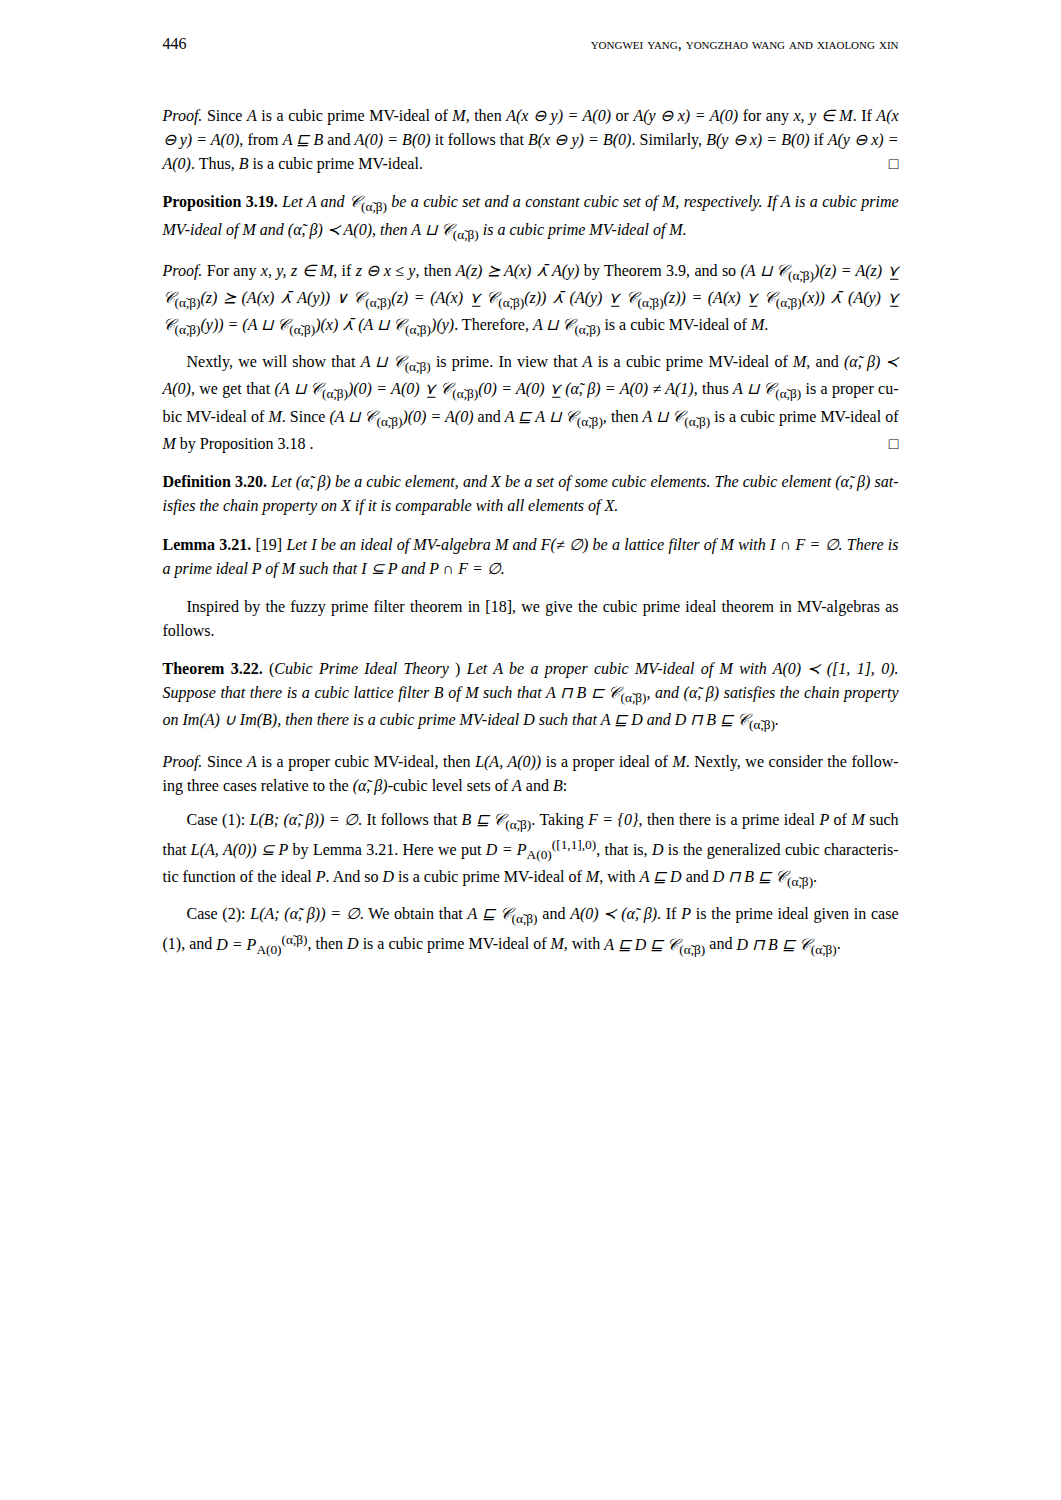446 yongwei yang, yongzhao wang and xiaolong xin
Proof. Since A is a cubic prime MV-ideal of M, then A(x ⊖ y) = A(0) or A(y ⊖ x) = A(0) for any x, y ∈ M. If A(x ⊖ y) = A(0), from A ⊑ B and A(0) = B(0) it follows that B(x ⊖ y) = B(0). Similarly, B(y ⊖ x) = B(0) if A(y ⊖ x) = A(0). Thus, B is a cubic prime MV-ideal. □
Proposition 3.19. Let A and 𝒞(α̃,β) be a cubic set and a constant cubic set of M, respectively. If A is a cubic prime MV-ideal of M and (α̃, β) ≺ A(0), then A ⊔ 𝒞(α̃,β) is a cubic prime MV-ideal of M.
Proof. For any x, y, z ∈ M, if z ⊖ x ≤ y, then A(z) ⪰ A(x) ⋏̄ A(y) by Theorem 3.9, and so (A ⊔ 𝒞(α̃,β))(z) = A(z) ⋎̲ 𝒞(α̃,β)(z) ⪰ (A(x) ⋏̄ A(y)) ∨ 𝒞(α̃,β)(z) = (A(x) ⋎̲ 𝒞(α̃,β)(z)) ⋏̄ (A(y) ⋎̲ 𝒞(α̃,β)(z)) = (A(x) ⋎̲ 𝒞(α̃,β)(x)) ⋏̄ (A(y) ⋎̲ 𝒞(α̃,β)(y)) = (A ⊔ 𝒞(α̃,β))(x) ⋏̄ (A ⊔ 𝒞(α̃,β))(y). Therefore, A ⊔ 𝒞(α̃,β) is a cubic MV-ideal of M.
Nextly, we will show that A ⊔ 𝒞(α̃,β) is prime. In view that A is a cubic prime MV-ideal of M, and (α̃, β) ≺ A(0), we get that (A ⊔ 𝒞(α̃,β))(0) = A(0) ⋎̲ 𝒞(α̃,β)(0) = A(0) ⋎̲ (α̃, β) = A(0) ≠ A(1), thus A ⊔ 𝒞(α̃,β) is a proper cubic MV-ideal of M. Since (A ⊔ 𝒞(α̃,β))(0) = A(0) and A ⊑ A ⊔ 𝒞(α̃,β), then A ⊔ 𝒞(α̃,β) is a cubic prime MV-ideal of M by Proposition 3.18 . □
Definition 3.20. Let (α̃, β) be a cubic element, and X be a set of some cubic elements. The cubic element (α̃, β) satisfies the chain property on X if it is comparable with all elements of X.
Lemma 3.21. [19] Let I be an ideal of MV-algebra M and F(≠ ∅) be a lattice filter of M with I ∩ F = ∅. There is a prime ideal P of M such that I ⊆ P and P ∩ F = ∅.
Inspired by the fuzzy prime filter theorem in [18], we give the cubic prime ideal theorem in MV-algebras as follows.
Theorem 3.22. (Cubic Prime Ideal Theory ) Let A be a proper cubic MV-ideal of M with A(0) ≺ ([1, 1], 0). Suppose that there is a cubic lattice filter B of M such that A ⊓ B ⊏ 𝒞(α̃,β), and (α̃, β) satisfies the chain property on Im(A) ∪ Im(B), then there is a cubic prime MV-ideal D such that A ⊑ D and D ⊓ B ⊑ 𝒞(α̃,β).
Proof. Since A is a proper cubic MV-ideal, then L(A, A(0)) is a proper ideal of M. Nextly, we consider the following three cases relative to the (α̃, β)-cubic level sets of A and B:
Case (1): L(B; (α̃, β)) = ∅. It follows that B ⊑ 𝒞(α̃,β). Taking F = {0}, then there is a prime ideal P of M such that L(A, A(0)) ⊆ P by Lemma 3.21. Here we put D = PA(0)([1,1],0), that is, D is the generalized cubic characteristic function of the ideal P. And so D is a cubic prime MV-ideal of M, with A ⊑ D and D ⊓ B ⊑ 𝒞(α̃,β).
Case (2): L(A; (α̃, β)) = ∅. We obtain that A ⊑ 𝒞(α̃,β) and A(0) ≺ (α̃, β). If P is the prime ideal given in case (1), and D = PA(0)(α̃,β), then D is a cubic prime MV-ideal of M, with A ⊑ D ⊑ 𝒞(α̃,β) and D ⊓ B ⊑ 𝒞(α̃,β).